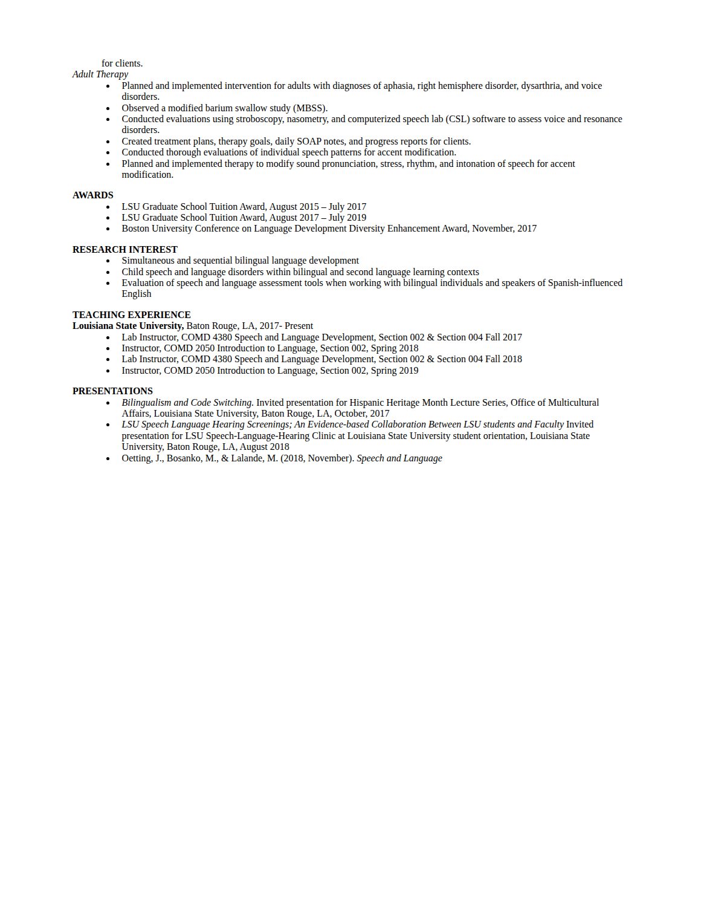for clients.
Adult Therapy
Planned and implemented intervention for adults with diagnoses of aphasia, right hemisphere disorder, dysarthria, and voice disorders.
Observed a modified barium swallow study (MBSS).
Conducted evaluations using stroboscopy, nasometry, and computerized speech lab (CSL) software to assess voice and resonance disorders.
Created treatment plans, therapy goals, daily SOAP notes, and progress reports for clients.
Conducted thorough evaluations of individual speech patterns for accent modification.
Planned and implemented therapy to modify sound pronunciation, stress, rhythm, and intonation of speech for accent modification.
AWARDS
LSU Graduate School Tuition Award, August 2015 – July 2017
LSU Graduate School Tuition Award, August 2017 – July 2019
Boston University Conference on Language Development Diversity Enhancement Award, November, 2017
RESEARCH INTEREST
Simultaneous and sequential bilingual language development
Child speech and language disorders within bilingual and second language learning contexts
Evaluation of speech and language assessment tools when working with bilingual individuals and speakers of Spanish-influenced English
TEACHING EXPERIENCE
Louisiana State University, Baton Rouge, LA, 2017- Present
Lab Instructor, COMD 4380 Speech and Language Development, Section 002 & Section 004 Fall 2017
Instructor, COMD 2050 Introduction to Language, Section 002, Spring 2018
Lab Instructor, COMD 4380 Speech and Language Development, Section 002 & Section 004 Fall 2018
Instructor, COMD 2050 Introduction to Language, Section 002, Spring 2019
PRESENTATIONS
Bilingualism and Code Switching. Invited presentation for Hispanic Heritage Month Lecture Series, Office of Multicultural Affairs, Louisiana State University, Baton Rouge, LA, October, 2017
LSU Speech Language Hearing Screenings; An Evidence-based Collaboration Between LSU students and Faculty Invited presentation for LSU Speech-Language-Hearing Clinic at Louisiana State University student orientation, Louisiana State University, Baton Rouge, LA, August 2018
Oetting, J., Bosanko, M., & Lalande, M. (2018, November). Speech and Language